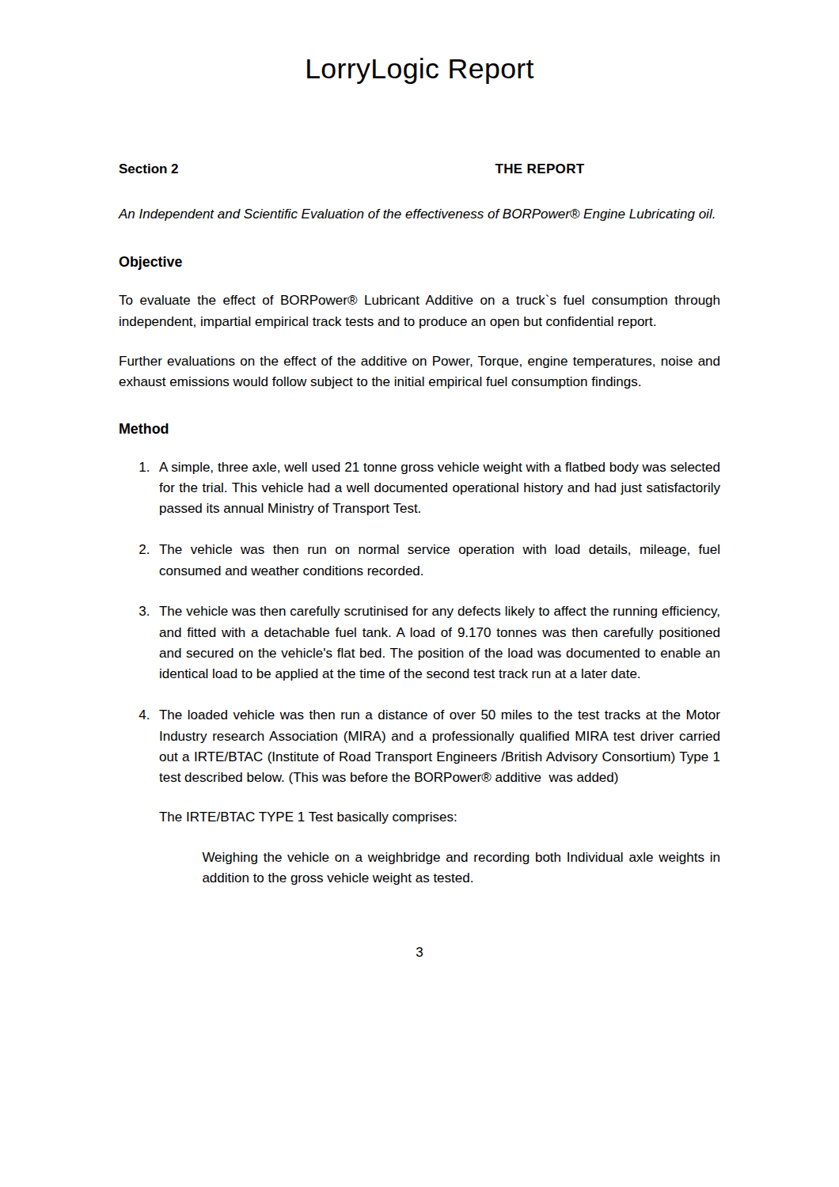LorryLogic Report
Section 2 THE REPORT
An Independent and Scientific Evaluation of the effectiveness of BORPower® Engine Lubricating oil.
Objective
To evaluate the effect of BORPower® Lubricant Additive on a truck`s fuel consumption through independent, impartial empirical track tests and to produce an open but confidential report.
Further evaluations on the effect of the additive on Power, Torque, engine temperatures, noise and exhaust emissions would follow subject to the initial empirical fuel consumption findings.
Method
A simple, three axle, well used 21 tonne gross vehicle weight with a flatbed body was selected for the trial. This vehicle had a well documented operational history and had just satisfactorily passed its annual Ministry of Transport Test.
The vehicle was then run on normal service operation with load details, mileage, fuel consumed and weather conditions recorded.
The vehicle was then carefully scrutinised for any defects likely to affect the running efficiency, and fitted with a detachable fuel tank. A load of 9.170 tonnes was then carefully positioned and secured on the vehicle's flat bed. The position of the load was documented to enable an identical load to be applied at the time of the second test track run at a later date.
The loaded vehicle was then run a distance of over 50 miles to the test tracks at the Motor Industry research Association (MIRA) and a professionally qualified MIRA test driver carried out a IRTE/BTAC (Institute of Road Transport Engineers /British Advisory Consortium) Type 1 test described below. (This was before the BORPower® additive was added)
The IRTE/BTAC TYPE 1 Test basically comprises:
Weighing the vehicle on a weighbridge and recording both Individual axle weights in addition to the gross vehicle weight as tested.
3